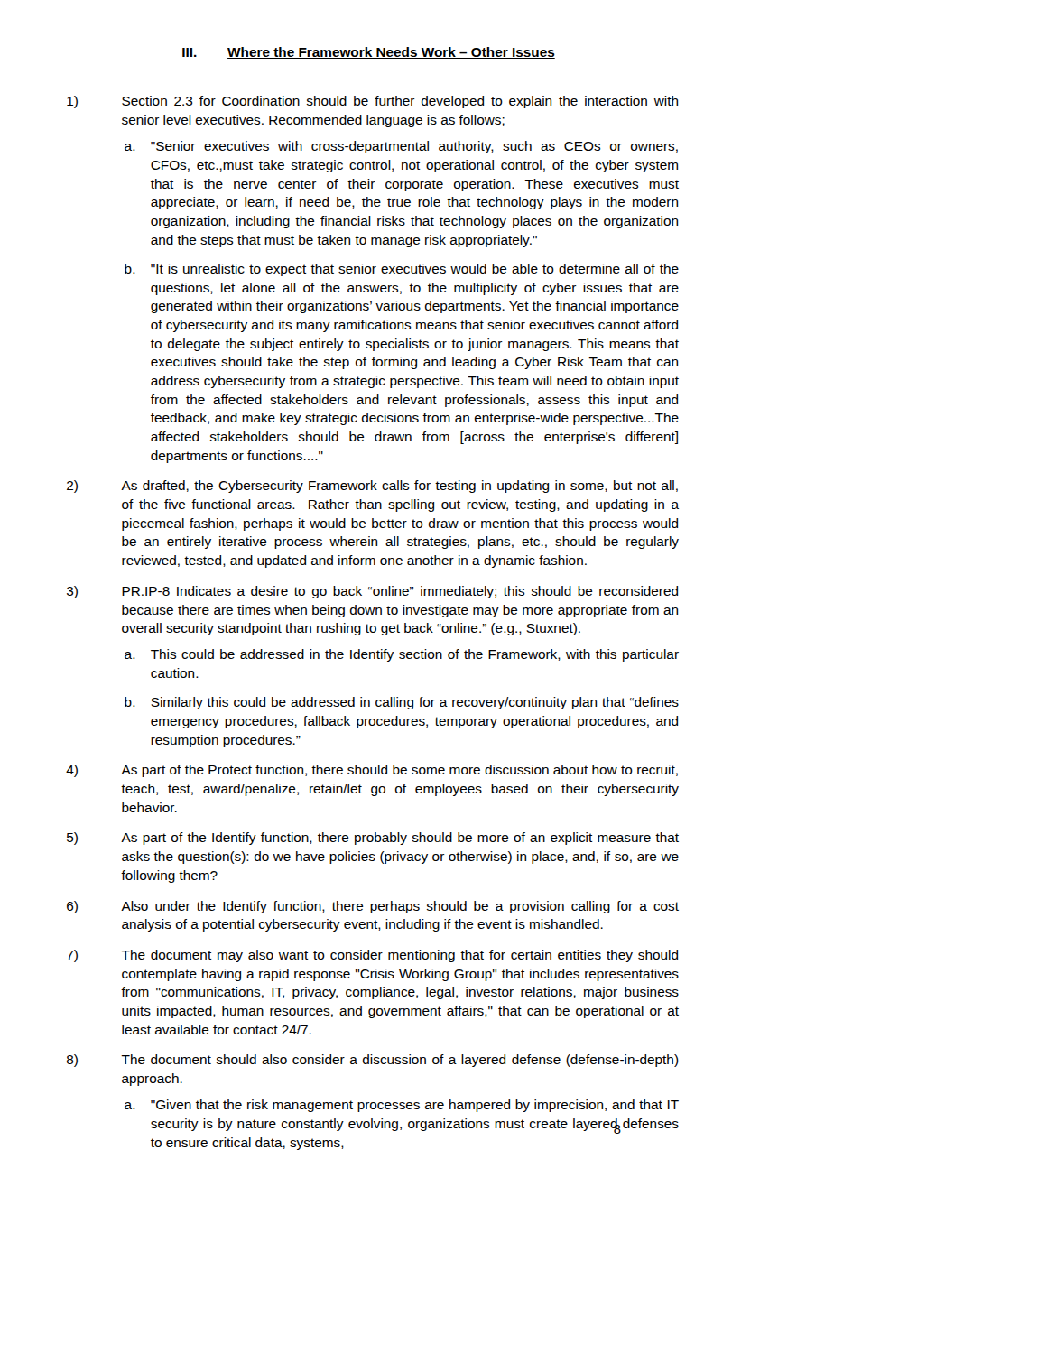III. Where the Framework Needs Work – Other Issues
Section 2.3 for Coordination should be further developed to explain the interaction with senior level executives. Recommended language is as follows;
"Senior executives with cross-departmental authority, such as CEOs or owners, CFOs, etc.,must take strategic control, not operational control, of the cyber system that is the nerve center of their corporate operation. These executives must appreciate, or learn, if need be, the true role that technology plays in the modern organization, including the financial risks that technology places on the organization and the steps that must be taken to manage risk appropriately."
"It is unrealistic to expect that senior executives would be able to determine all of the questions, let alone all of the answers, to the multiplicity of cyber issues that are generated within their organizations’ various departments. Yet the financial importance of cybersecurity and its many ramifications means that senior executives cannot afford to delegate the subject entirely to specialists or to junior managers. This means that executives should take the step of forming and leading a Cyber Risk Team that can address cybersecurity from a strategic perspective. This team will need to obtain input from the affected stakeholders and relevant professionals, assess this input and feedback, and make key strategic decisions from an enterprise-wide perspective...The affected stakeholders should be drawn from [across the enterprise's different] departments or functions...."
As drafted, the Cybersecurity Framework calls for testing in updating in some, but not all, of the five functional areas. Rather than spelling out review, testing, and updating in a piecemeal fashion, perhaps it would be better to draw or mention that this process would be an entirely iterative process wherein all strategies, plans, etc., should be regularly reviewed, tested, and updated and inform one another in a dynamic fashion.
PR.IP-8 Indicates a desire to go back “online” immediately; this should be reconsidered because there are times when being down to investigate may be more appropriate from an overall security standpoint than rushing to get back “online.” (e.g., Stuxnet).
This could be addressed in the Identify section of the Framework, with this particular caution.
Similarly this could be addressed in calling for a recovery/continuity plan that “defines emergency procedures, fallback procedures, temporary operational procedures, and resumption procedures.”
As part of the Protect function, there should be some more discussion about how to recruit, teach, test, award/penalize, retain/let go of employees based on their cybersecurity behavior.
As part of the Identify function, there probably should be more of an explicit measure that asks the question(s): do we have policies (privacy or otherwise) in place, and, if so, are we following them?
Also under the Identify function, there perhaps should be a provision calling for a cost analysis of a potential cybersecurity event, including if the event is mishandled.
The document may also want to consider mentioning that for certain entities they should contemplate having a rapid response "Crisis Working Group" that includes representatives from "communications, IT, privacy, compliance, legal, investor relations, major business units impacted, human resources, and government affairs," that can be operational or at least available for contact 24/7.
The document should also consider a discussion of a layered defense (defense-in-depth) approach.
"Given that the risk management processes are hampered by imprecision, and that IT security is by nature constantly evolving, organizations must create layered defenses to ensure critical data, systems,
8